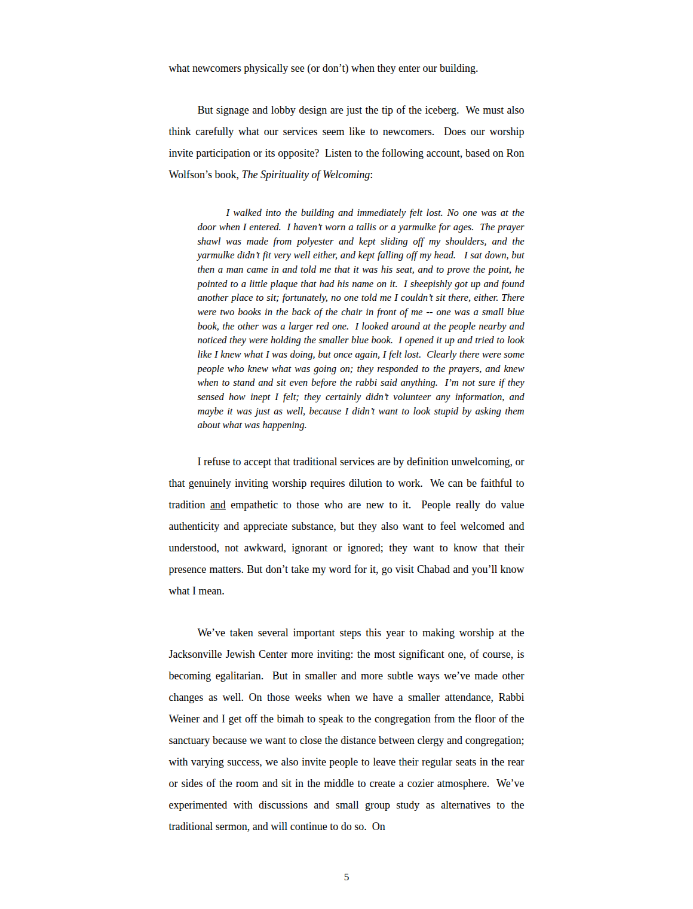what newcomers physically see (or don’t) when they enter our building.
But signage and lobby design are just the tip of the iceberg. We must also think carefully what our services seem like to newcomers. Does our worship invite participation or its opposite? Listen to the following account, based on Ron Wolfson’s book, The Spirituality of Welcoming:
I walked into the building and immediately felt lost. No one was at the door when I entered. I haven’t worn a tallis or a yarmulke for ages. The prayer shawl was made from polyester and kept sliding off my shoulders, and the yarmulke didn’t fit very well either, and kept falling off my head. I sat down, but then a man came in and told me that it was his seat, and to prove the point, he pointed to a little plaque that had his name on it. I sheepishly got up and found another place to sit; fortunately, no one told me I couldn’t sit there, either. There were two books in the back of the chair in front of me -- one was a small blue book, the other was a larger red one. I looked around at the people nearby and noticed they were holding the smaller blue book. I opened it up and tried to look like I knew what I was doing, but once again, I felt lost. Clearly there were some people who knew what was going on; they responded to the prayers, and knew when to stand and sit even before the rabbi said anything. I’m not sure if they sensed how inept I felt; they certainly didn’t volunteer any information, and maybe it was just as well, because I didn’t want to look stupid by asking them about what was happening.
I refuse to accept that traditional services are by definition unwelcoming, or that genuinely inviting worship requires dilution to work. We can be faithful to tradition and empathetic to those who are new to it. People really do value authenticity and appreciate substance, but they also want to feel welcomed and understood, not awkward, ignorant or ignored; they want to know that their presence matters. But don’t take my word for it, go visit Chabad and you’ll know what I mean.
We’ve taken several important steps this year to making worship at the Jacksonville Jewish Center more inviting: the most significant one, of course, is becoming egalitarian. But in smaller and more subtle ways we’ve made other changes as well. On those weeks when we have a smaller attendance, Rabbi Weiner and I get off the bimah to speak to the congregation from the floor of the sanctuary because we want to close the distance between clergy and congregation; with varying success, we also invite people to leave their regular seats in the rear or sides of the room and sit in the middle to create a cozier atmosphere. We’ve experimented with discussions and small group study as alternatives to the traditional sermon, and will continue to do so. On
5